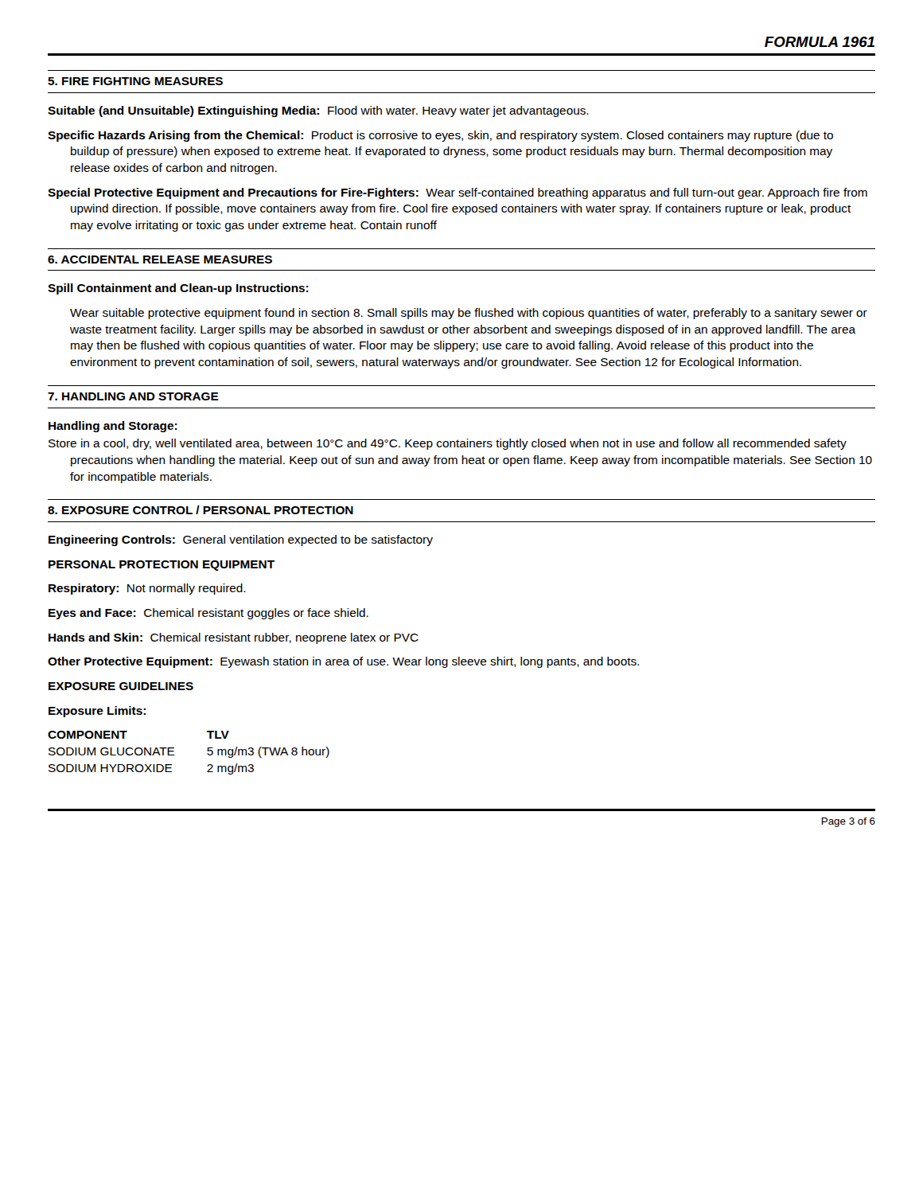FORMULA 1961
5. FIRE FIGHTING MEASURES
Suitable (and Unsuitable) Extinguishing Media: Flood with water. Heavy water jet advantageous.
Specific Hazards Arising from the Chemical: Product is corrosive to eyes, skin, and respiratory system. Closed containers may rupture (due to buildup of pressure) when exposed to extreme heat. If evaporated to dryness, some product residuals may burn. Thermal decomposition may release oxides of carbon and nitrogen.
Special Protective Equipment and Precautions for Fire-Fighters: Wear self-contained breathing apparatus and full turn-out gear. Approach fire from upwind direction. If possible, move containers away from fire. Cool fire exposed containers with water spray. If containers rupture or leak, product may evolve irritating or toxic gas under extreme heat. Contain runoff
6. ACCIDENTAL RELEASE MEASURES
Spill Containment and Clean-up Instructions:
Wear suitable protective equipment found in section 8. Small spills may be flushed with copious quantities of water, preferably to a sanitary sewer or waste treatment facility. Larger spills may be absorbed in sawdust or other absorbent and sweepings disposed of in an approved landfill. The area may then be flushed with copious quantities of water. Floor may be slippery; use care to avoid falling. Avoid release of this product into the environment to prevent contamination of soil, sewers, natural waterways and/or groundwater. See Section 12 for Ecological Information.
7. HANDLING AND STORAGE
Handling and Storage:
Store in a cool, dry, well ventilated area, between 10°C and 49°C. Keep containers tightly closed when not in use and follow all recommended safety precautions when handling the material. Keep out of sun and away from heat or open flame. Keep away from incompatible materials. See Section 10 for incompatible materials.
8. EXPOSURE CONTROL / PERSONAL PROTECTION
Engineering Controls: General ventilation expected to be satisfactory
PERSONAL PROTECTION EQUIPMENT
Respiratory: Not normally required.
Eyes and Face: Chemical resistant goggles or face shield.
Hands and Skin: Chemical resistant rubber, neoprene latex or PVC
Other Protective Equipment: Eyewash station in area of use. Wear long sleeve shirt, long pants, and boots.
EXPOSURE GUIDELINES
Exposure Limits:
| COMPONENT | TLV |
| SODIUM GLUCONATE | 5 mg/m3 (TWA 8 hour) |
| SODIUM HYDROXIDE | 2 mg/m3 |
Page 3 of 6